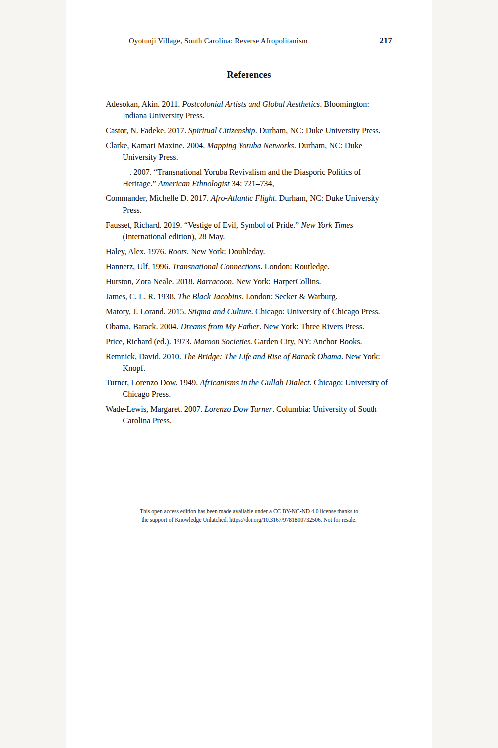Oyotunji Village, South Carolina: Reverse Afropolitanism 217
References
Adesokan, Akin. 2011. Postcolonial Artists and Global Aesthetics. Bloomington: Indiana University Press.
Castor, N. Fadeke. 2017. Spiritual Citizenship. Durham, NC: Duke University Press.
Clarke, Kamari Maxine. 2004. Mapping Yoruba Networks. Durham, NC: Duke University Press.
———. 2007. “Transnational Yoruba Revivalism and the Diasporic Politics of Heritage.” American Ethnologist 34: 721–734,
Commander, Michelle D. 2017. Afro-Atlantic Flight. Durham, NC: Duke University Press.
Fausset, Richard. 2019. “Vestige of Evil, Symbol of Pride.” New York Times (International edition), 28 May.
Haley, Alex. 1976. Roots. New York: Doubleday.
Hannerz, Ulf. 1996. Transnational Connections. London: Routledge.
Hurston, Zora Neale. 2018. Barracoon. New York: HarperCollins.
James, C. L. R. 1938. The Black Jacobins. London: Secker & Warburg.
Matory, J. Lorand. 2015. Stigma and Culture. Chicago: University of Chicago Press.
Obama, Barack. 2004. Dreams from My Father. New York: Three Rivers Press.
Price, Richard (ed.). 1973. Maroon Societies. Garden City, NY: Anchor Books.
Remnick, David. 2010. The Bridge: The Life and Rise of Barack Obama. New York: Knopf.
Turner, Lorenzo Dow. 1949. Africanisms in the Gullah Dialect. Chicago: University of Chicago Press.
Wade-Lewis, Margaret. 2007. Lorenzo Dow Turner. Columbia: University of South Carolina Press.
This open access edition has been made available under a CC BY-NC-ND 4.0 license thanks to
the support of Knowledge Unlatched. https://doi.org/10.3167/9781800732506. Not for resale.